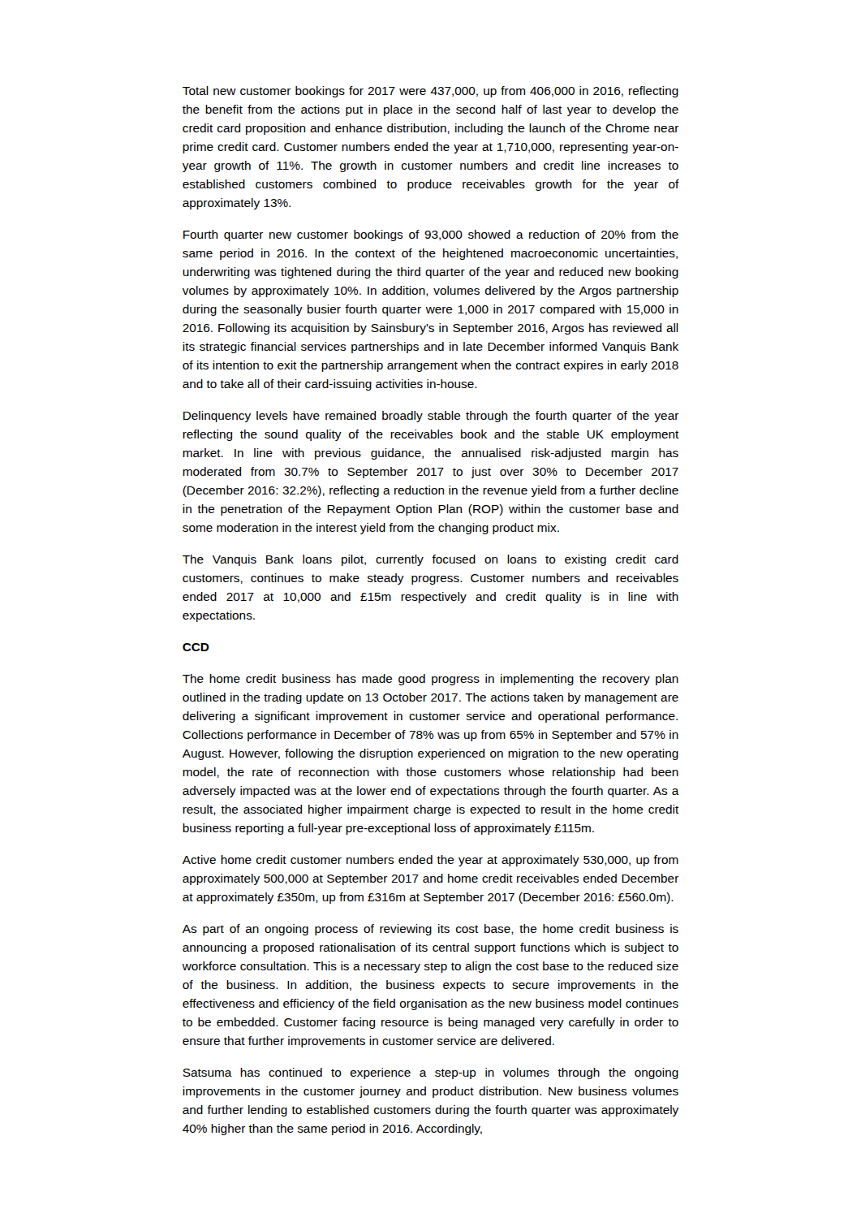Total new customer bookings for 2017 were 437,000, up from 406,000 in 2016, reflecting the benefit from the actions put in place in the second half of last year to develop the credit card proposition and enhance distribution, including the launch of the Chrome near prime credit card. Customer numbers ended the year at 1,710,000, representing year-on-year growth of 11%. The growth in customer numbers and credit line increases to established customers combined to produce receivables growth for the year of approximately 13%.
Fourth quarter new customer bookings of 93,000 showed a reduction of 20% from the same period in 2016. In the context of the heightened macroeconomic uncertainties, underwriting was tightened during the third quarter of the year and reduced new booking volumes by approximately 10%. In addition, volumes delivered by the Argos partnership during the seasonally busier fourth quarter were 1,000 in 2017 compared with 15,000 in 2016. Following its acquisition by Sainsbury's in September 2016, Argos has reviewed all its strategic financial services partnerships and in late December informed Vanquis Bank of its intention to exit the partnership arrangement when the contract expires in early 2018 and to take all of their card-issuing activities in-house.
Delinquency levels have remained broadly stable through the fourth quarter of the year reflecting the sound quality of the receivables book and the stable UK employment market. In line with previous guidance, the annualised risk-adjusted margin has moderated from 30.7% to September 2017 to just over 30% to December 2017 (December 2016: 32.2%), reflecting a reduction in the revenue yield from a further decline in the penetration of the Repayment Option Plan (ROP) within the customer base and some moderation in the interest yield from the changing product mix.
The Vanquis Bank loans pilot, currently focused on loans to existing credit card customers, continues to make steady progress. Customer numbers and receivables ended 2017 at 10,000 and £15m respectively and credit quality is in line with expectations.
CCD
The home credit business has made good progress in implementing the recovery plan outlined in the trading update on 13 October 2017. The actions taken by management are delivering a significant improvement in customer service and operational performance. Collections performance in December of 78% was up from 65% in September and 57% in August. However, following the disruption experienced on migration to the new operating model, the rate of reconnection with those customers whose relationship had been adversely impacted was at the lower end of expectations through the fourth quarter. As a result, the associated higher impairment charge is expected to result in the home credit business reporting a full-year pre-exceptional loss of approximately £115m.
Active home credit customer numbers ended the year at approximately 530,000, up from approximately 500,000 at September 2017 and home credit receivables ended December at approximately £350m, up from £316m at September 2017 (December 2016: £560.0m).
As part of an ongoing process of reviewing its cost base, the home credit business is announcing a proposed rationalisation of its central support functions which is subject to workforce consultation. This is a necessary step to align the cost base to the reduced size of the business. In addition, the business expects to secure improvements in the effectiveness and efficiency of the field organisation as the new business model continues to be embedded. Customer facing resource is being managed very carefully in order to ensure that further improvements in customer service are delivered.
Satsuma has continued to experience a step-up in volumes through the ongoing improvements in the customer journey and product distribution. New business volumes and further lending to established customers during the fourth quarter was approximately 40% higher than the same period in 2016. Accordingly,